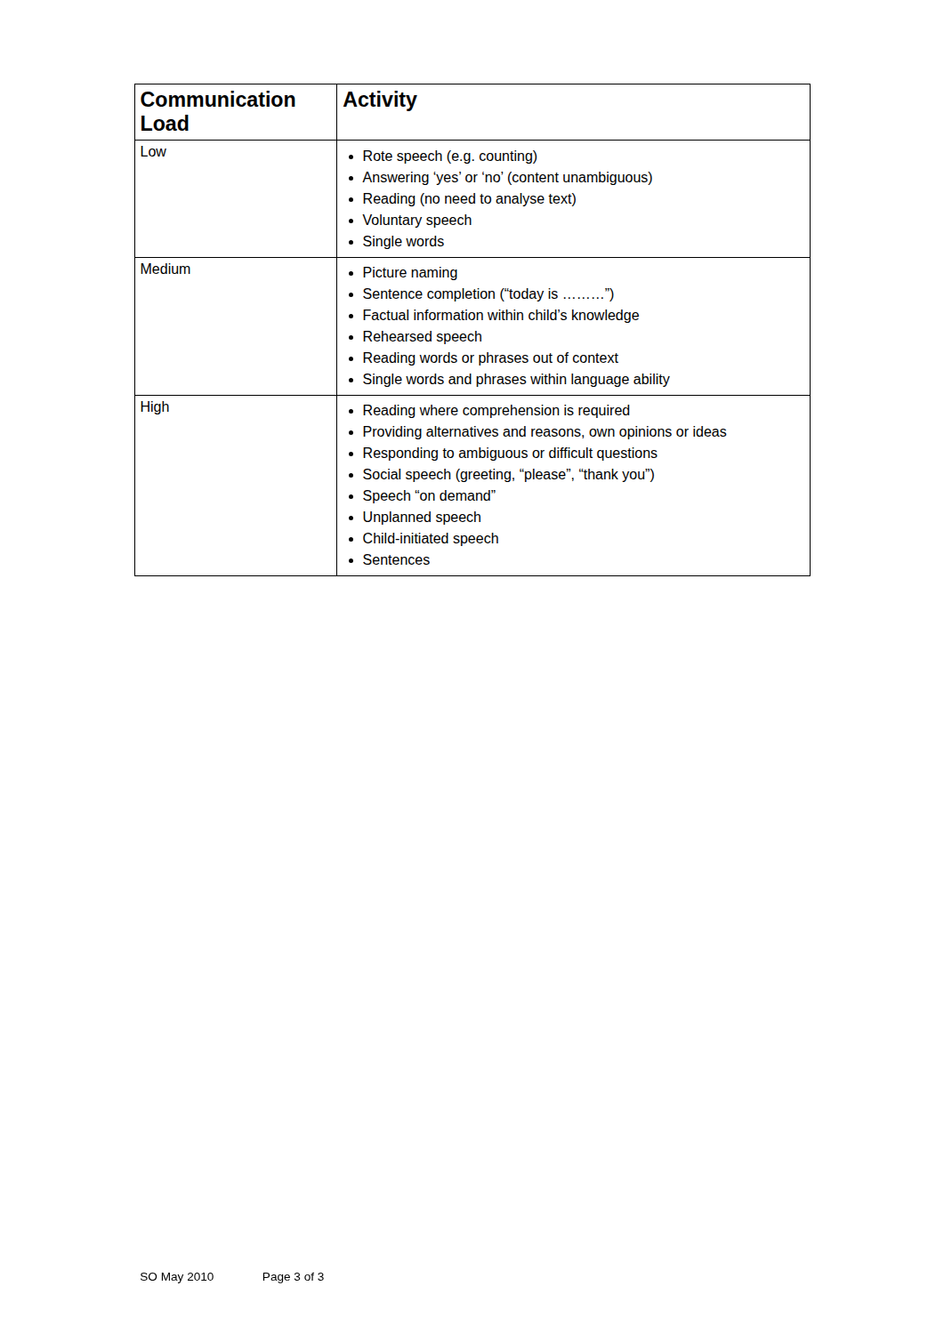| Communication Load | Activity |
| --- | --- |
| Low | Rote speech (e.g. counting) Answering ‘yes’ or ‘no’ (content unambiguous) Reading (no need to analyse text) Voluntary speech Single words |
| Medium | Picture naming Sentence completion (“today is ………”) Factual information within child’s knowledge Rehearsed speech Reading words or phrases out of context Single words and phrases within language ability |
| High | Reading where comprehension is required Providing alternatives and reasons, own opinions or ideas Responding to ambiguous or difficult questions Social speech (greeting, “please”, “thank you”) Speech “on demand” Unplanned speech Child-initiated speech Sentences |
SO May 2010 Page 3 of 3